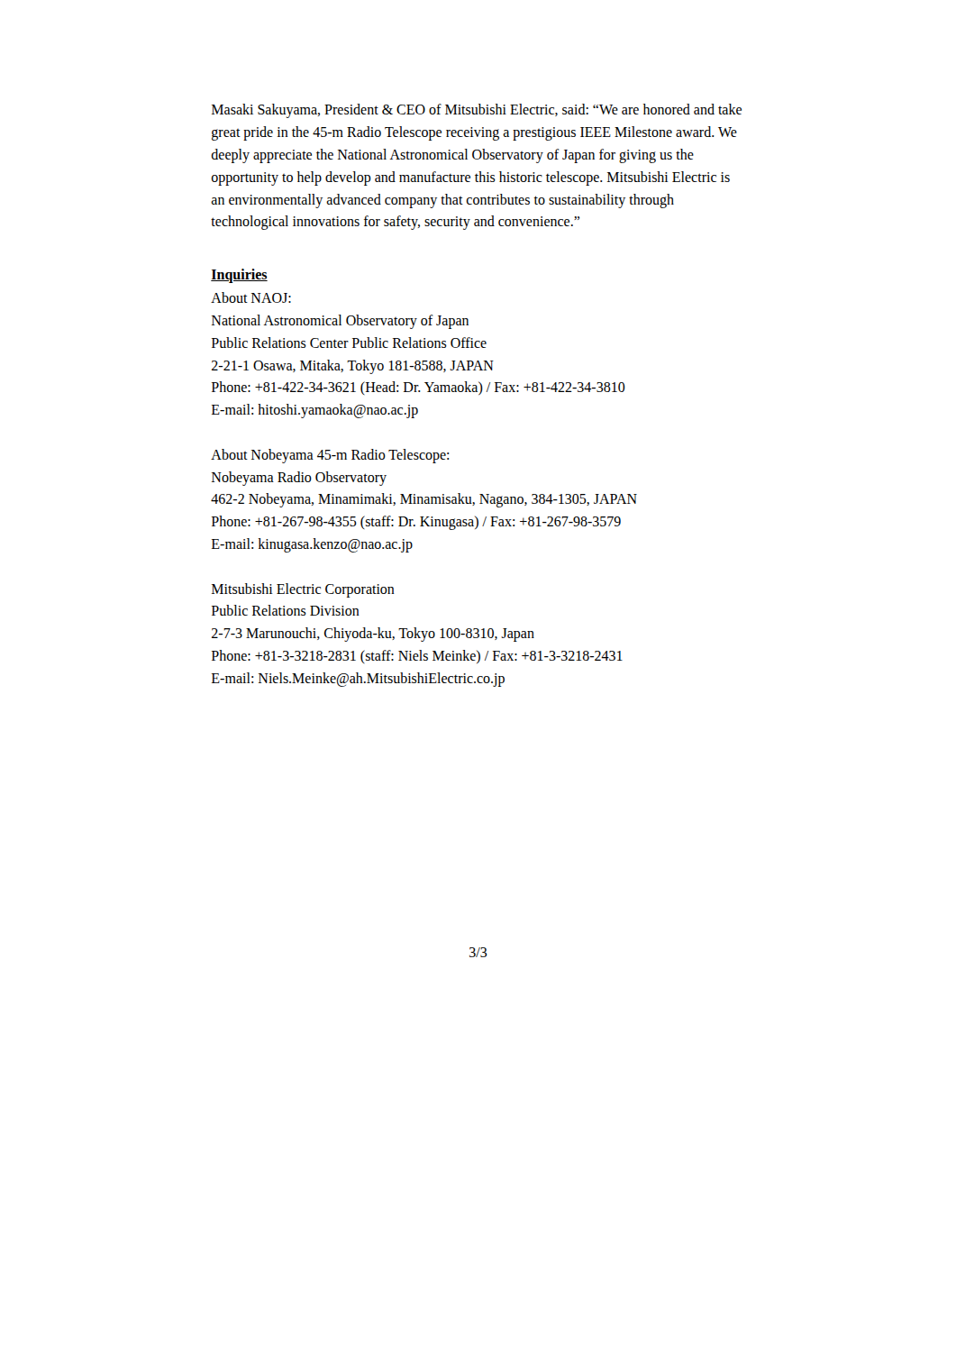Masaki Sakuyama, President & CEO of Mitsubishi Electric, said: “We are honored and take great pride in the 45-m Radio Telescope receiving a prestigious IEEE Milestone award. We deeply appreciate the National Astronomical Observatory of Japan for giving us the opportunity to help develop and manufacture this historic telescope. Mitsubishi Electric is an environmentally advanced company that contributes to sustainability through technological innovations for safety, security and convenience.”
Inquiries
About NAOJ:
National Astronomical Observatory of Japan
Public Relations Center Public Relations Office
2-21-1 Osawa, Mitaka, Tokyo 181-8588, JAPAN
Phone: +81-422-34-3621 (Head: Dr. Yamaoka) / Fax: +81-422-34-3810
E-mail: hitoshi.yamaoka@nao.ac.jp
About Nobeyama 45-m Radio Telescope:
Nobeyama Radio Observatory
462-2 Nobeyama, Minamimaki, Minamisaku, Nagano, 384-1305, JAPAN
Phone: +81-267-98-4355 (staff: Dr. Kinugasa) / Fax: +81-267-98-3579
E-mail: kinugasa.kenzo@nao.ac.jp
Mitsubishi Electric Corporation
Public Relations Division
2-7-3 Marunouchi, Chiyoda-ku, Tokyo 100-8310, Japan
Phone: +81-3-3218-2831 (staff: Niels Meinke) / Fax: +81-3-3218-2431
E-mail: Niels.Meinke@ah.MitsubishiElectric.co.jp
3/3